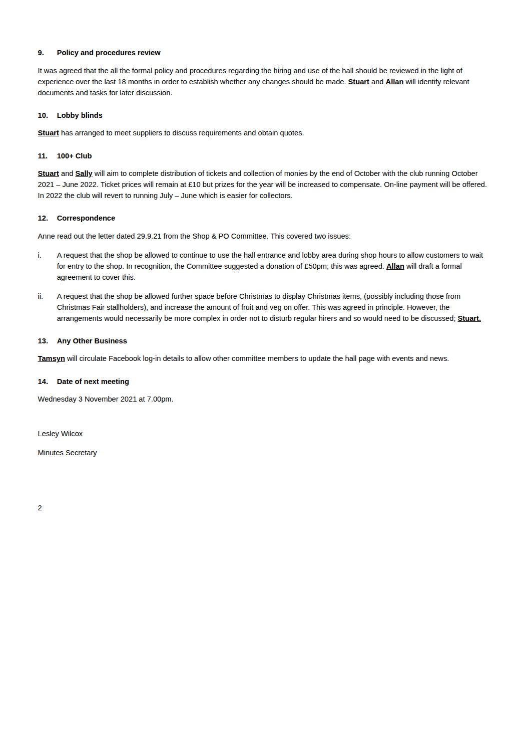9. Policy and procedures review
It was agreed that the all the formal policy and procedures regarding the hiring and use of the hall should be reviewed in the light of experience over the last 18 months in order to establish whether any changes should be made. Stuart and Allan will identify relevant documents and tasks for later discussion.
10. Lobby blinds
Stuart has arranged to meet suppliers to discuss requirements and obtain quotes.
11. 100+ Club
Stuart and Sally will aim to complete distribution of tickets and collection of monies by the end of October with the club running October 2021 – June 2022. Ticket prices will remain at £10 but prizes for the year will be increased to compensate. On-line payment will be offered. In 2022 the club will revert to running July – June which is easier for collectors.
12. Correspondence
Anne read out the letter dated 29.9.21 from the Shop & PO Committee. This covered two issues:
i. A request that the shop be allowed to continue to use the hall entrance and lobby area during shop hours to allow customers to wait for entry to the shop. In recognition, the Committee suggested a donation of £50pm; this was agreed. Allan will draft a formal agreement to cover this.
ii. A request that the shop be allowed further space before Christmas to display Christmas items, (possibly including those from Christmas Fair stallholders), and increase the amount of fruit and veg on offer. This was agreed in principle. However, the arrangements would necessarily be more complex in order not to disturb regular hirers and so would need to be discussed; Stuart.
13. Any Other Business
Tamsyn will circulate Facebook log-in details to allow other committee members to update the hall page with events and news.
14. Date of next meeting
Wednesday 3 November 2021 at 7.00pm.
Lesley Wilcox
Minutes Secretary
2